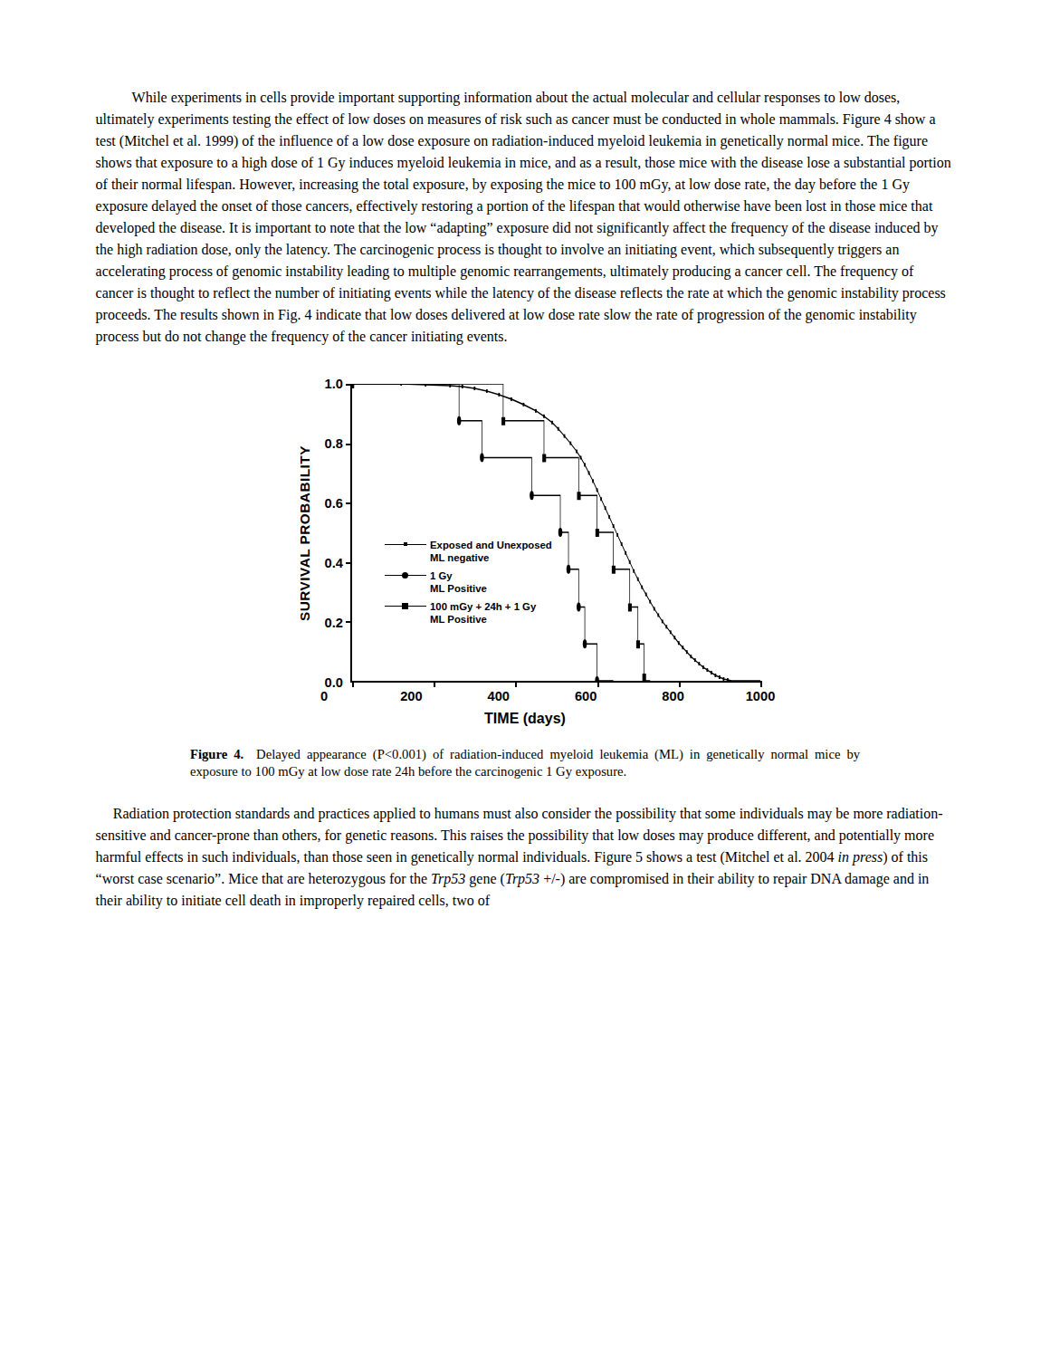While experiments in cells provide important supporting information about the actual molecular and cellular responses to low doses, ultimately experiments testing the effect of low doses on measures of risk such as cancer must be conducted in whole mammals. Figure 4 show a test (Mitchel et al. 1999) of the influence of a low dose exposure on radiation-induced myeloid leukemia in genetically normal mice. The figure shows that exposure to a high dose of 1 Gy induces myeloid leukemia in mice, and as a result, those mice with the disease lose a substantial portion of their normal lifespan. However, increasing the total exposure, by exposing the mice to 100 mGy, at low dose rate, the day before the 1 Gy exposure delayed the onset of those cancers, effectively restoring a portion of the lifespan that would otherwise have been lost in those mice that developed the disease. It is important to note that the low “adapting” exposure did not significantly affect the frequency of the disease induced by the high radiation dose, only the latency. The carcinogenic process is thought to involve an initiating event, which subsequently triggers an accelerating process of genomic instability leading to multiple genomic rearrangements, ultimately producing a cancer cell. The frequency of cancer is thought to reflect the number of initiating events while the latency of the disease reflects the rate at which the genomic instability process proceeds. The results shown in Fig. 4 indicate that low doses delivered at low dose rate slow the rate of progression of the genomic instability process but do not change the frequency of the cancer initiating events.
SURVIVAL PROBABILITY
1.0 0.8 0.6 0.4 0.2 0.0
Exposed and Unexposed
ML negative
1 Gy
ML Positive
100 mGy + 24h + 1 Gy
ML Positive
0 200 400 600 800 1000
TIME (days)
Figure 4. Delayed appearance (P<0.001) of radiation-induced myeloid leukemia (ML) in genetically normal mice by exposure to 100 mGy at low dose rate 24h before the carcinogenic 1 Gy exposure.
Radiation protection standards and practices applied to humans must also consider the possibility that some individuals may be more radiation-sensitive and cancer-prone than others, for genetic reasons. This raises the possibility that low doses may produce different, and potentially more harmful effects in such individuals, than those seen in genetically normal individuals. Figure 5 shows a test (Mitchel et al. 2004 in press) of this “worst case scenario”. Mice that are heterozygous for the Trp53 gene (Trp53 +/-) are compromised in their ability to repair DNA damage and in their ability to initiate cell death in improperly repaired cells, two of